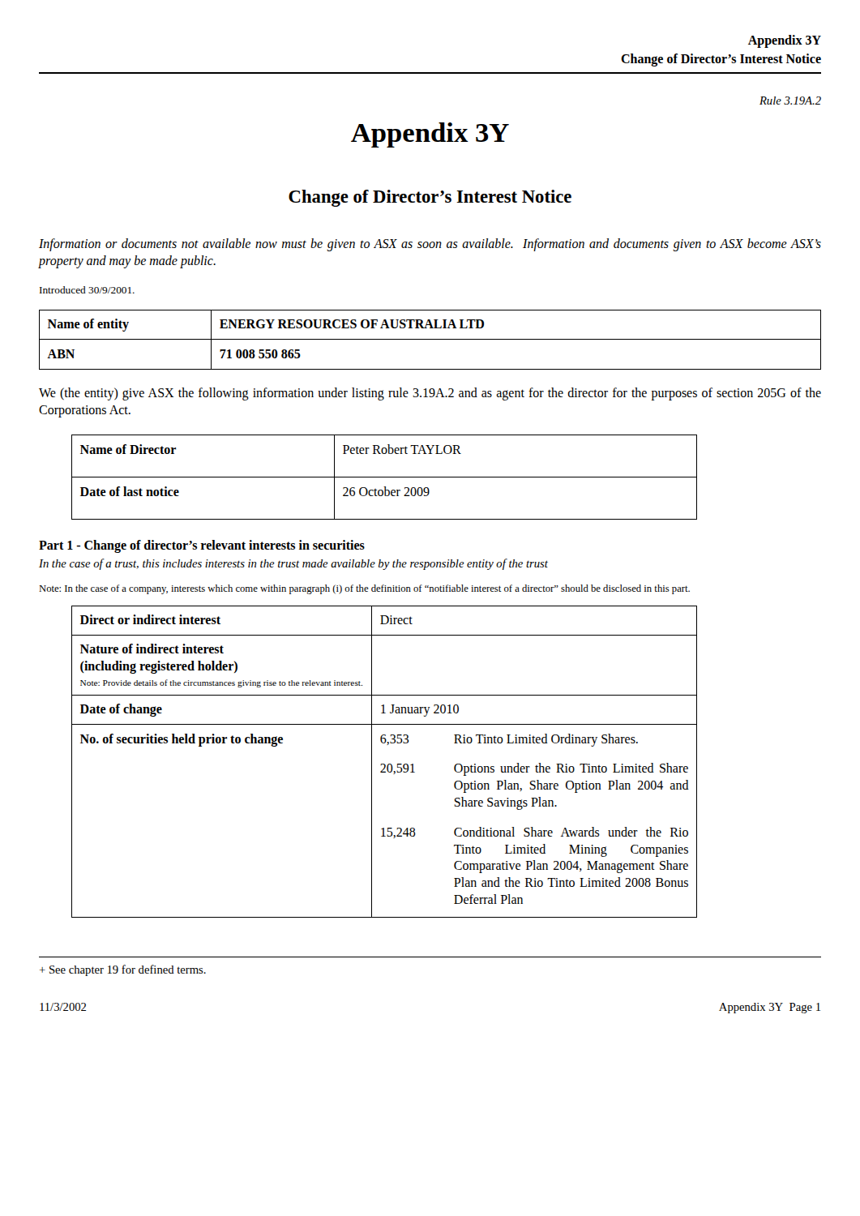Appendix 3Y
Change of Director’s Interest Notice
Rule 3.19A.2
Appendix 3Y
Change of Director’s Interest Notice
Information or documents not available now must be given to ASX as soon as available. Information and documents given to ASX become ASX’s property and may be made public.
Introduced 30/9/2001.
| Name of entity | ENERGY RESOURCES OF AUSTRALIA LTD |
| ABN | 71 008 550 865 |
We (the entity) give ASX the following information under listing rule 3.19A.2 and as agent for the director for the purposes of section 205G of the Corporations Act.
| Name of Director | Peter Robert TAYLOR |
| Date of last notice | 26 October 2009 |
Part 1 - Change of director’s relevant interests in securities
In the case of a trust, this includes interests in the trust made available by the responsible entity of the trust
Note: In the case of a company, interests which come within paragraph (i) of the definition of “notifiable interest of a director” should be disclosed in this part.
| Direct or indirect interest | Direct |
| Nature of indirect interest (including registered holder) Note: Provide details of the circumstances giving rise to the relevant interest. | |
| Date of change | 1 January 2010 |
| No. of securities held prior to change | 6,353 Rio Tinto Limited Ordinary Shares. 20,591 Options under the Rio Tinto Limited Share Option Plan, Share Option Plan 2004 and Share Savings Plan. 15,248 Conditional Share Awards under the Rio Tinto Limited Mining Companies Comparative Plan 2004, Management Share Plan and the Rio Tinto Limited 2008 Bonus Deferral Plan |
+ See chapter 19 for defined terms.
11/3/2002 Appendix 3Y Page 1